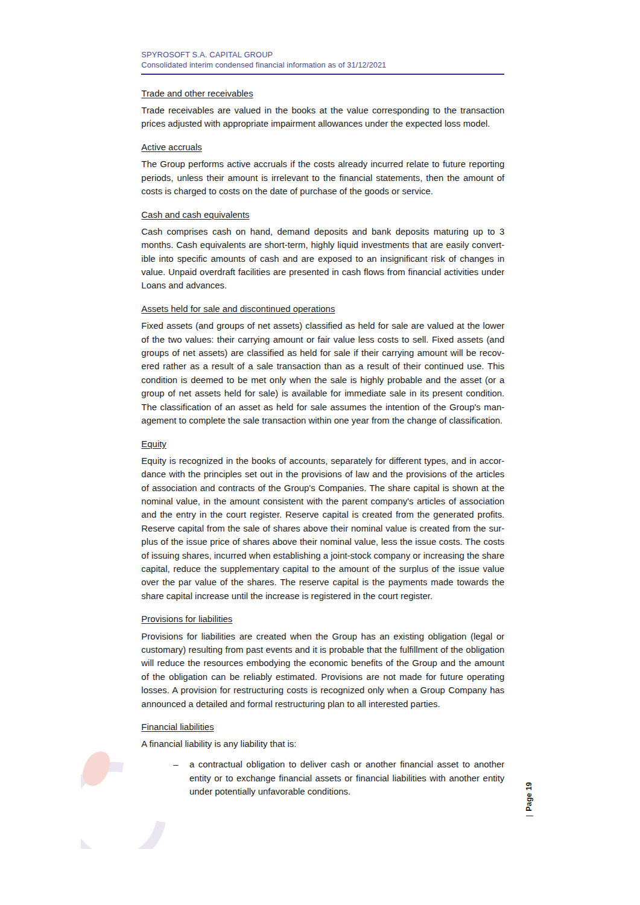SPYROSOFT S.A. CAPITAL GROUP
Consolidated interim condensed financial information as of 31/12/2021
Trade and other receivables
Trade receivables are valued in the books at the value corresponding to the transaction prices adjusted with appropriate impairment allowances under the expected loss model.
Active accruals
The Group performs active accruals if the costs already incurred relate to future reporting periods, unless their amount is irrelevant to the financial statements, then the amount of costs is charged to costs on the date of purchase of the goods or service.
Cash and cash equivalents
Cash comprises cash on hand, demand deposits and bank deposits maturing up to 3 months. Cash equivalents are short-term, highly liquid investments that are easily convertible into specific amounts of cash and are exposed to an insignificant risk of changes in value. Unpaid overdraft facilities are presented in cash flows from financial activities under Loans and advances.
Assets held for sale and discontinued operations
Fixed assets (and groups of net assets) classified as held for sale are valued at the lower of the two values: their carrying amount or fair value less costs to sell. Fixed assets (and groups of net assets) are classified as held for sale if their carrying amount will be recovered rather as a result of a sale transaction than as a result of their continued use. This condition is deemed to be met only when the sale is highly probable and the asset (or a group of net assets held for sale) is available for immediate sale in its present condition. The classification of an asset as held for sale assumes the intention of the Group's management to complete the sale transaction within one year from the change of classification.
Equity
Equity is recognized in the books of accounts, separately for different types, and in accordance with the principles set out in the provisions of law and the provisions of the articles of association and contracts of the Group's Companies. The share capital is shown at the nominal value, in the amount consistent with the parent company's articles of association and the entry in the court register. Reserve capital is created from the generated profits. Reserve capital from the sale of shares above their nominal value is created from the surplus of the issue price of shares above their nominal value, less the issue costs. The costs of issuing shares, incurred when establishing a joint-stock company or increasing the share capital, reduce the supplementary capital to the amount of the surplus of the issue value over the par value of the shares. The reserve capital is the payments made towards the share capital increase until the increase is registered in the court register.
Provisions for liabilities
Provisions for liabilities are created when the Group has an existing obligation (legal or customary) resulting from past events and it is probable that the fulfillment of the obligation will reduce the resources embodying the economic benefits of the Group and the amount of the obligation can be reliably estimated. Provisions are not made for future operating losses. A provision for restructuring costs is recognized only when a Group Company has announced a detailed and formal restructuring plan to all interested parties.
Financial liabilities
A financial liability is any liability that is:
a contractual obligation to deliver cash or another financial asset to another entity or to exchange financial assets or financial liabilities with another entity under potentially unfavorable conditions.
| Page 19